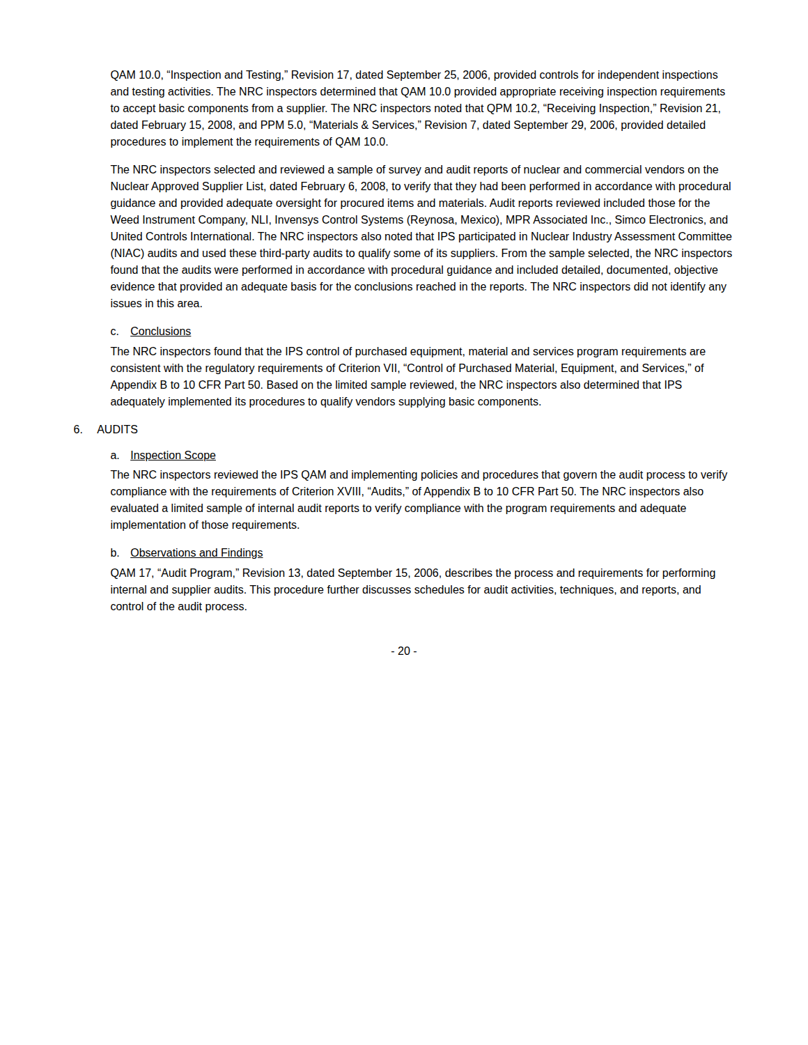QAM 10.0, “Inspection and Testing,” Revision 17, dated September 25, 2006, provided controls for independent inspections and testing activities. The NRC inspectors determined that QAM 10.0 provided appropriate receiving inspection requirements to accept basic components from a supplier. The NRC inspectors noted that QPM 10.2, “Receiving Inspection,” Revision 21, dated February 15, 2008, and PPM 5.0, “Materials & Services,” Revision 7, dated September 29, 2006, provided detailed procedures to implement the requirements of QAM 10.0.
The NRC inspectors selected and reviewed a sample of survey and audit reports of nuclear and commercial vendors on the Nuclear Approved Supplier List, dated February 6, 2008, to verify that they had been performed in accordance with procedural guidance and provided adequate oversight for procured items and materials. Audit reports reviewed included those for the Weed Instrument Company, NLI, Invensys Control Systems (Reynosa, Mexico), MPR Associated Inc., Simco Electronics, and United Controls International. The NRC inspectors also noted that IPS participated in Nuclear Industry Assessment Committee (NIAC) audits and used these third-party audits to qualify some of its suppliers. From the sample selected, the NRC inspectors found that the audits were performed in accordance with procedural guidance and included detailed, documented, objective evidence that provided an adequate basis for the conclusions reached in the reports. The NRC inspectors did not identify any issues in this area.
c. Conclusions
The NRC inspectors found that the IPS control of purchased equipment, material and services program requirements are consistent with the regulatory requirements of Criterion VII, “Control of Purchased Material, Equipment, and Services,” of Appendix B to 10 CFR Part 50. Based on the limited sample reviewed, the NRC inspectors also determined that IPS adequately implemented its procedures to qualify vendors supplying basic components.
6. AUDITS
a. Inspection Scope
The NRC inspectors reviewed the IPS QAM and implementing policies and procedures that govern the audit process to verify compliance with the requirements of Criterion XVIII, “Audits,” of Appendix B to 10 CFR Part 50. The NRC inspectors also evaluated a limited sample of internal audit reports to verify compliance with the program requirements and adequate implementation of those requirements.
b. Observations and Findings
QAM 17, “Audit Program,” Revision 13, dated September 15, 2006, describes the process and requirements for performing internal and supplier audits. This procedure further discusses schedules for audit activities, techniques, and reports, and control of the audit process.
- 20 -